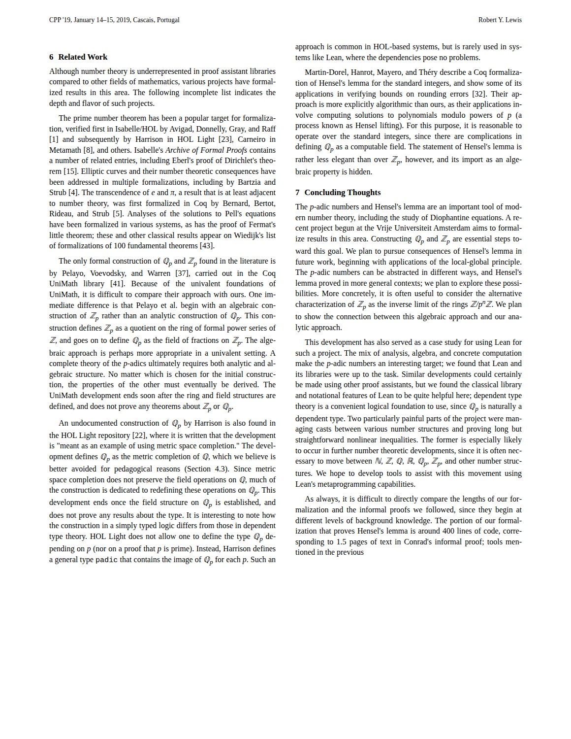CPP '19, January 14–15, 2019, Cascais, Portugal Robert Y. Lewis
6 Related Work
Although number theory is underrepresented in proof assistant libraries compared to other fields of mathematics, various projects have formalized results in this area. The following incomplete list indicates the depth and flavor of such projects.
The prime number theorem has been a popular target for formalization, verified first in Isabelle/HOL by Avigad, Donnelly, Gray, and Raff [1] and subsequently by Harrison in HOL Light [23], Carneiro in Metamath [8], and others. Isabelle's Archive of Formal Proofs contains a number of related entries, including Eberl's proof of Dirichlet's theorem [15]. Elliptic curves and their number theoretic consequences have been addressed in multiple formalizations, including by Bartzia and Strub [4]. The transcendence of e and π, a result that is at least adjacent to number theory, was first formalized in Coq by Bernard, Bertot, Rideau, and Strub [5]. Analyses of the solutions to Pell's equations have been formalized in various systems, as has the proof of Fermat's little theorem; these and other classical results appear on Wiedijk's list of formalizations of 100 fundamental theorems [43].
The only formal construction of ℚp and ℤp found in the literature is by Pelayo, Voevodsky, and Warren [37], carried out in the Coq UniMath library [41]. Because of the univalent foundations of UniMath, it is difficult to compare their approach with ours. One immediate difference is that Pelayo et al. begin with an algebraic construction of ℤp rather than an analytic construction of ℚp. This construction defines ℤp as a quotient on the ring of formal power series of ℤ, and goes on to define ℚp as the field of fractions on ℤp. The algebraic approach is perhaps more appropriate in a univalent setting. A complete theory of the p-adics ultimately requires both analytic and algebraic structure. No matter which is chosen for the initial construction, the properties of the other must eventually be derived. The UniMath development ends soon after the ring and field structures are defined, and does not prove any theorems about ℤp or ℚp.
An undocumented construction of ℚp by Harrison is also found in the HOL Light repository [22], where it is written that the development is "meant as an example of using metric space completion." The development defines ℚp as the metric completion of ℚ, which we believe is better avoided for pedagogical reasons (Section 4.3). Since metric space completion does not preserve the field operations on ℚ, much of the construction is dedicated to redefining these operations on ℚp. This development ends once the field structure on ℚp is established, and does not prove any results about the type. It is interesting to note how the construction in a simply typed logic differs from those in dependent type theory. HOL Light does not allow one to define the type ℚp depending on p (nor on a proof that p is prime). Instead, Harrison defines a general type padic that contains the image of ℚp for each p. Such an approach is common in HOL-based systems, but is rarely used in systems like Lean, where the dependencies pose no problems.
Martin-Dorel, Hanrot, Mayero, and Théry describe a Coq formalization of Hensel's lemma for the standard integers, and show some of its applications in verifying bounds on rounding errors [32]. Their approach is more explicitly algorithmic than ours, as their applications involve computing solutions to polynomials modulo powers of p (a process known as Hensel lifting). For this purpose, it is reasonable to operate over the standard integers, since there are complications in defining ℚp as a computable field. The statement of Hensel's lemma is rather less elegant than over ℤp, however, and its import as an algebraic property is hidden.
7 Concluding Thoughts
The p-adic numbers and Hensel's lemma are an important tool of modern number theory, including the study of Diophantine equations. A recent project begun at the Vrije Universiteit Amsterdam aims to formalize results in this area. Constructing ℚp and ℤp are essential steps toward this goal. We plan to pursue consequences of Hensel's lemma in future work, beginning with applications of the local-global principle. The p-adic numbers can be abstracted in different ways, and Hensel's lemma proved in more general contexts; we plan to explore these possibilities. More concretely, it is often useful to consider the alternative characterization of ℤp as the inverse limit of the rings ℤ/pnℤ. We plan to show the connection between this algebraic approach and our analytic approach.
This development has also served as a case study for using Lean for such a project. The mix of analysis, algebra, and concrete computation make the p-adic numbers an interesting target; we found that Lean and its libraries were up to the task. Similar developments could certainly be made using other proof assistants, but we found the classical library and notational features of Lean to be quite helpful here; dependent type theory is a convenient logical foundation to use, since ℚp is naturally a dependent type. Two particularly painful parts of the project were managing casts between various number structures and proving long but straightforward nonlinear inequalities. The former is especially likely to occur in further number theoretic developments, since it is often necessary to move between ℕ, ℤ, ℚ, ℝ, ℚp, ℤp, and other number structures. We hope to develop tools to assist with this movement using Lean's metaprogramming capabilities.
As always, it is difficult to directly compare the lengths of our formalization and the informal proofs we followed, since they begin at different levels of background knowledge. The portion of our formalization that proves Hensel's lemma is around 400 lines of code, corresponding to 1.5 pages of text in Conrad's informal proof; tools mentioned in the previous